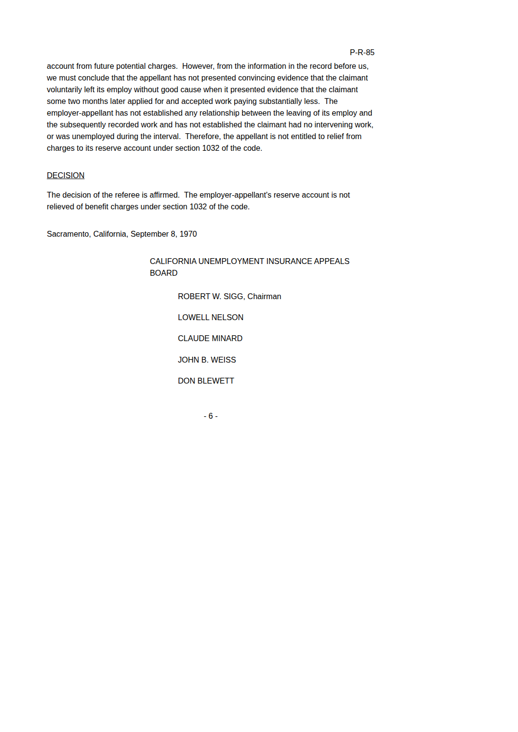P-R-85
account from future potential charges. However, from the information in the record before us, we must conclude that the appellant has not presented convincing evidence that the claimant voluntarily left its employ without good cause when it presented evidence that the claimant some two months later applied for and accepted work paying substantially less. The employer-appellant has not established any relationship between the leaving of its employ and the subsequently recorded work and has not established the claimant had no intervening work, or was unemployed during the interval. Therefore, the appellant is not entitled to relief from charges to its reserve account under section 1032 of the code.
DECISION
The decision of the referee is affirmed. The employer-appellant's reserve account is not relieved of benefit charges under section 1032 of the code.
Sacramento, California, September 8, 1970
CALIFORNIA UNEMPLOYMENT INSURANCE APPEALS BOARD
ROBERT W. SIGG, Chairman
LOWELL NELSON
CLAUDE MINARD
JOHN B. WEISS
DON BLEWETT
- 6 -